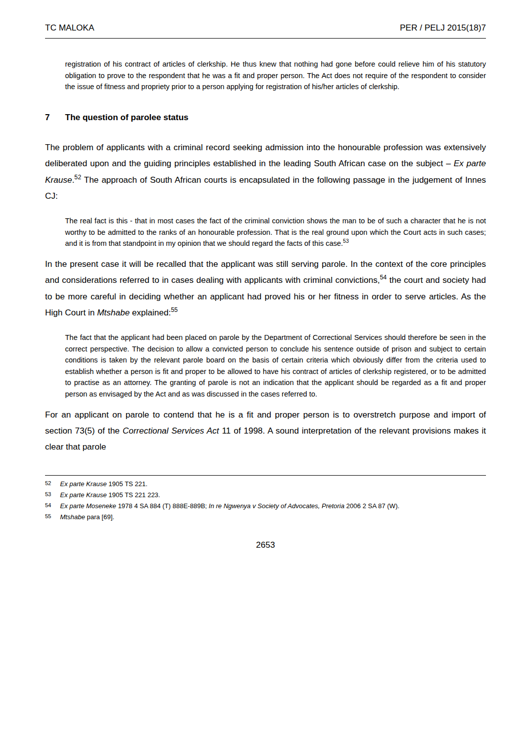TC MALOKA PER / PELJ 2015(18)7
registration of his contract of articles of clerkship. He thus knew that nothing had gone before could relieve him of his statutory obligation to prove to the respondent that he was a fit and proper person. The Act does not require of the respondent to consider the issue of fitness and propriety prior to a person applying for registration of his/her articles of clerkship.
7 The question of parolee status
The problem of applicants with a criminal record seeking admission into the honourable profession was extensively deliberated upon and the guiding principles established in the leading South African case on the subject – Ex parte Krause.52 The approach of South African courts is encapsulated in the following passage in the judgement of Innes CJ:
The real fact is this - that in most cases the fact of the criminal conviction shows the man to be of such a character that he is not worthy to be admitted to the ranks of an honourable profession. That is the real ground upon which the Court acts in such cases; and it is from that standpoint in my opinion that we should regard the facts of this case.53
In the present case it will be recalled that the applicant was still serving parole. In the context of the core principles and considerations referred to in cases dealing with applicants with criminal convictions,54 the court and society had to be more careful in deciding whether an applicant had proved his or her fitness in order to serve articles. As the High Court in Mtshabe explained:55
The fact that the applicant had been placed on parole by the Department of Correctional Services should therefore be seen in the correct perspective. The decision to allow a convicted person to conclude his sentence outside of prison and subject to certain conditions is taken by the relevant parole board on the basis of certain criteria which obviously differ from the criteria used to establish whether a person is fit and proper to be allowed to have his contract of articles of clerkship registered, or to be admitted to practise as an attorney. The granting of parole is not an indication that the applicant should be regarded as a fit and proper person as envisaged by the Act and as was discussed in the cases referred to.
For an applicant on parole to contend that he is a fit and proper person is to overstretch purpose and import of section 73(5) of the Correctional Services Act 11 of 1998. A sound interpretation of the relevant provisions makes it clear that parole
52 Ex parte Krause 1905 TS 221.
53 Ex parte Krause 1905 TS 221 223.
54 Ex parte Moseneke 1978 4 SA 884 (T) 888E-889B; In re Ngwenya v Society of Advocates, Pretoria 2006 2 SA 87 (W).
55 Mtshabe para [69].
2653